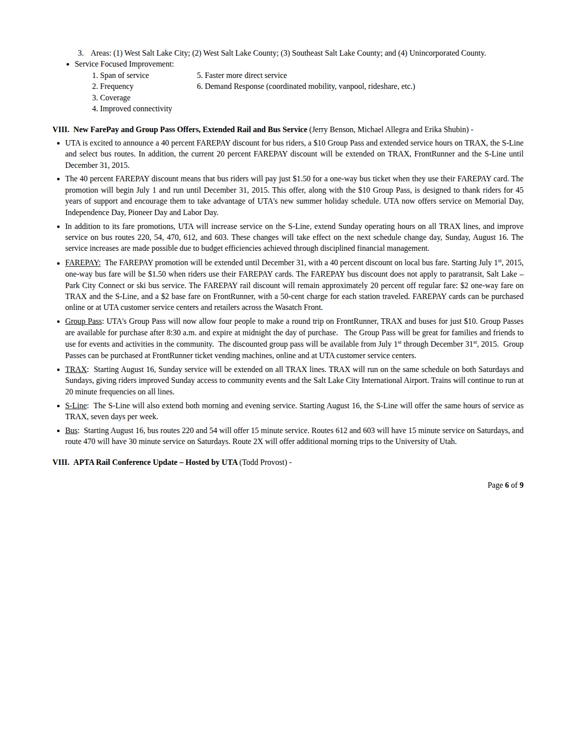3. Areas: (1) West Salt Lake City; (2) West Salt Lake County; (3) Southeast Salt Lake County; and (4) Unincorporated County.
Service Focused Improvement:
Span of service
Frequency
Coverage
Improved connectivity
Faster more direct service
Demand Response (coordinated mobility, vanpool, rideshare, etc.)
VIII. New FarePay and Group Pass Offers, Extended Rail and Bus Service (Jerry Benson, Michael Allegra and Erika Shubin) -
UTA is excited to announce a 40 percent FAREPAY discount for bus riders, a $10 Group Pass and extended service hours on TRAX, the S-Line and select bus routes. In addition, the current 20 percent FAREPAY discount will be extended on TRAX, FrontRunner and the S-Line until December 31, 2015.
The 40 percent FAREPAY discount means that bus riders will pay just $1.50 for a one-way bus ticket when they use their FAREPAY card. The promotion will begin July 1 and run until December 31, 2015. This offer, along with the $10 Group Pass, is designed to thank riders for 45 years of support and encourage them to take advantage of UTA's new summer holiday schedule. UTA now offers service on Memorial Day, Independence Day, Pioneer Day and Labor Day.
In addition to its fare promotions, UTA will increase service on the S-Line, extend Sunday operating hours on all TRAX lines, and improve service on bus routes 220, 54, 470, 612, and 603. These changes will take effect on the next schedule change day, Sunday, August 16. The service increases are made possible due to budget efficiencies achieved through disciplined financial management.
FAREPAY: The FAREPAY promotion will be extended until December 31, with a 40 percent discount on local bus fare. Starting July 1st, 2015, one-way bus fare will be $1.50 when riders use their FAREPAY cards. The FAREPAY bus discount does not apply to paratransit, Salt Lake – Park City Connect or ski bus service. The FAREPAY rail discount will remain approximately 20 percent off regular fare: $2 one-way fare on TRAX and the S-Line, and a $2 base fare on FrontRunner, with a 50-cent charge for each station traveled. FAREPAY cards can be purchased online or at UTA customer service centers and retailers across the Wasatch Front.
Group Pass: UTA's Group Pass will now allow four people to make a round trip on FrontRunner, TRAX and buses for just $10. Group Passes are available for purchase after 8:30 a.m. and expire at midnight the day of purchase. The Group Pass will be great for families and friends to use for events and activities in the community. The discounted group pass will be available from July 1st through December 31st, 2015. Group Passes can be purchased at FrontRunner ticket vending machines, online and at UTA customer service centers.
TRAX: Starting August 16, Sunday service will be extended on all TRAX lines. TRAX will run on the same schedule on both Saturdays and Sundays, giving riders improved Sunday access to community events and the Salt Lake City International Airport. Trains will continue to run at 20 minute frequencies on all lines.
S-Line: The S-Line will also extend both morning and evening service. Starting August 16, the S-Line will offer the same hours of service as TRAX, seven days per week.
Bus: Starting August 16, bus routes 220 and 54 will offer 15 minute service. Routes 612 and 603 will have 15 minute service on Saturdays, and route 470 will have 30 minute service on Saturdays. Route 2X will offer additional morning trips to the University of Utah.
VIII. APTA Rail Conference Update – Hosted by UTA (Todd Provost) -
Page 6 of 9